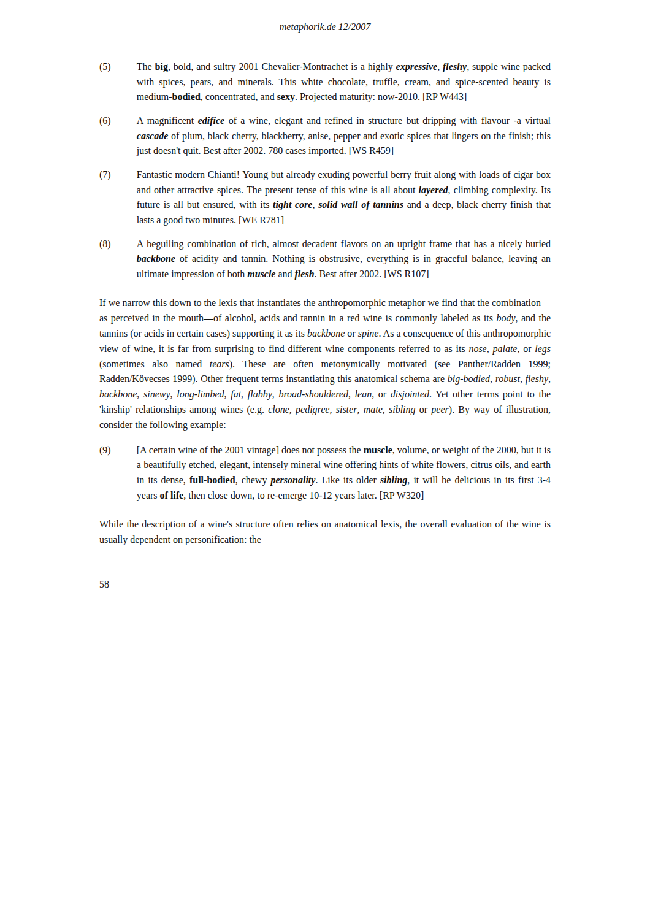metaphorik.de 12/2007
(5) The big, bold, and sultry 2001 Chevalier-Montrachet is a highly expressive, fleshy, supple wine packed with spices, pears, and minerals. This white chocolate, truffle, cream, and spice-scented beauty is medium-bodied, concentrated, and sexy. Projected maturity: now-2010. [RP W443]
(6) A magnificent edifice of a wine, elegant and refined in structure but dripping with flavour -a virtual cascade of plum, black cherry, blackberry, anise, pepper and exotic spices that lingers on the finish; this just doesn't quit. Best after 2002. 780 cases imported. [WS R459]
(7) Fantastic modern Chianti! Young but already exuding powerful berry fruit along with loads of cigar box and other attractive spices. The present tense of this wine is all about layered, climbing complexity. Its future is all but ensured, with its tight core, solid wall of tannins and a deep, black cherry finish that lasts a good two minutes. [WE R781]
(8) A beguiling combination of rich, almost decadent flavors on an upright frame that has a nicely buried backbone of acidity and tannin. Nothing is obstrusive, everything is in graceful balance, leaving an ultimate impression of both muscle and flesh. Best after 2002. [WS R107]
If we narrow this down to the lexis that instantiates the anthropomorphic metaphor we find that the combination—as perceived in the mouth—of alcohol, acids and tannin in a red wine is commonly labeled as its body, and the tannins (or acids in certain cases) supporting it as its backbone or spine. As a consequence of this anthropomorphic view of wine, it is far from surprising to find different wine components referred to as its nose, palate, or legs (sometimes also named tears). These are often metonymically motivated (see Panther/Radden 1999; Radden/Kövecses 1999). Other frequent terms instantiating this anatomical schema are big-bodied, robust, fleshy, backbone, sinewy, long-limbed, fat, flabby, broad-shouldered, lean, or disjointed. Yet other terms point to the 'kinship' relationships among wines (e.g. clone, pedigree, sister, mate, sibling or peer). By way of illustration, consider the following example:
(9) [A certain wine of the 2001 vintage] does not possess the muscle, volume, or weight of the 2000, but it is a beautifully etched, elegant, intensely mineral wine offering hints of white flowers, citrus oils, and earth in its dense, full-bodied, chewy personality. Like its older sibling, it will be delicious in its first 3-4 years of life, then close down, to re-emerge 10-12 years later. [RP W320]
While the description of a wine's structure often relies on anatomical lexis, the overall evaluation of the wine is usually dependent on personification: the
58